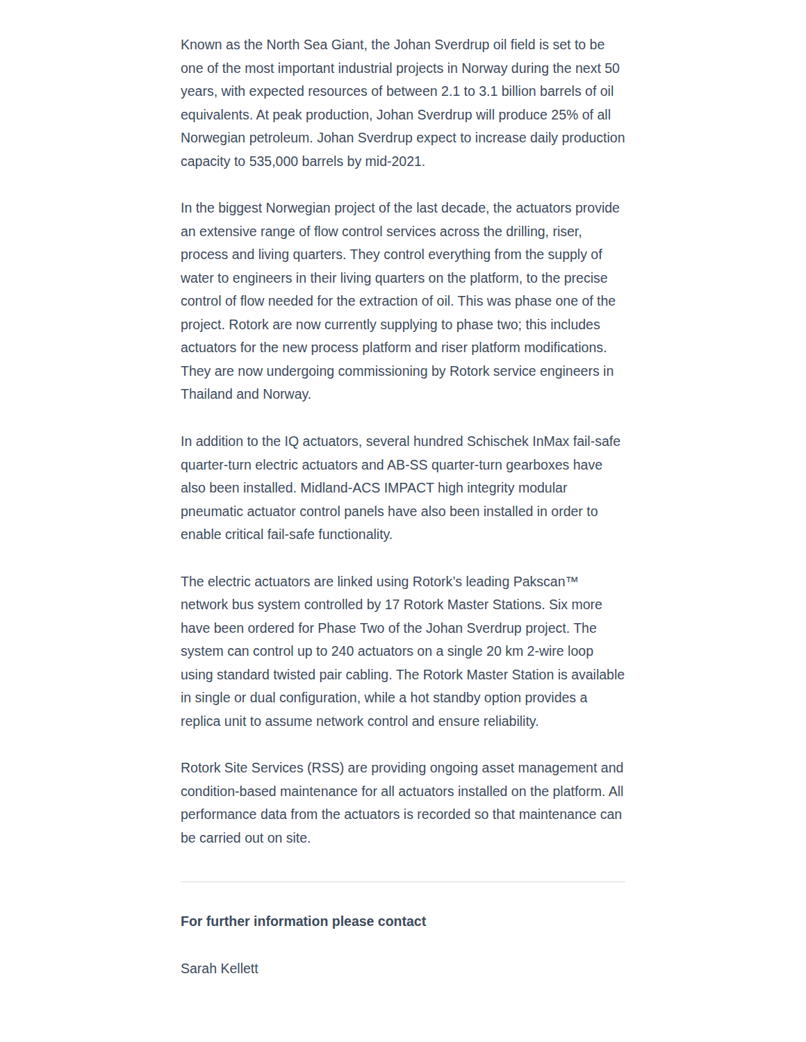Known as the North Sea Giant, the Johan Sverdrup oil field is set to be one of the most important industrial projects in Norway during the next 50 years, with expected resources of between 2.1 to 3.1 billion barrels of oil equivalents. At peak production, Johan Sverdrup will produce 25% of all Norwegian petroleum. Johan Sverdrup expect to increase daily production capacity to 535,000 barrels by mid-2021.
In the biggest Norwegian project of the last decade, the actuators provide an extensive range of flow control services across the drilling, riser, process and living quarters. They control everything from the supply of water to engineers in their living quarters on the platform, to the precise control of flow needed for the extraction of oil. This was phase one of the project. Rotork are now currently supplying to phase two; this includes actuators for the new process platform and riser platform modifications. They are now undergoing commissioning by Rotork service engineers in Thailand and Norway.
In addition to the IQ actuators, several hundred Schischek InMax fail-safe quarter-turn electric actuators and AB-SS quarter-turn gearboxes have also been installed. Midland-ACS IMPACT high integrity modular pneumatic actuator control panels have also been installed in order to enable critical fail-safe functionality.
The electric actuators are linked using Rotork’s leading Pakscan™ network bus system controlled by 17 Rotork Master Stations. Six more have been ordered for Phase Two of the Johan Sverdrup project. The system can control up to 240 actuators on a single 20 km 2-wire loop using standard twisted pair cabling. The Rotork Master Station is available in single or dual configuration, while a hot standby option provides a replica unit to assume network control and ensure reliability.
Rotork Site Services (RSS) are providing ongoing asset management and condition-based maintenance for all actuators installed on the platform. All performance data from the actuators is recorded so that maintenance can be carried out on site.
For further information please contact
Sarah Kellett